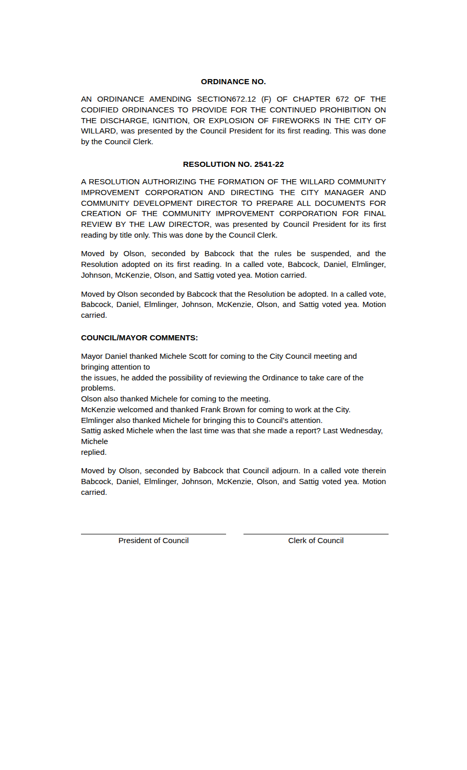ORDINANCE NO.
AN ORDINANCE AMENDING SECTION672.12 (F) OF CHAPTER 672 OF THE CODIFIED ORDINANCES TO PROVIDE FOR THE CONTINUED PROHIBITION ON THE DISCHARGE, IGNITION, OR EXPLOSION OF FIREWORKS IN THE CITY OF WILLARD, was presented by the Council President for its first reading. This was done by the Council Clerk.
RESOLUTION NO. 2541-22
A RESOLUTION AUTHORIZING THE FORMATION OF THE WILLARD COMMUNITY IMPROVEMENT CORPORATION AND DIRECTING THE CITY MANAGER AND COMMUNITY DEVELOPMENT DIRECTOR TO PREPARE ALL DOCUMENTS FOR CREATION OF THE COMMUNITY IMPROVEMENT CORPORATION FOR FINAL REVIEW BY THE LAW DIRECTOR, was presented by Council President for its first reading by title only. This was done by the Council Clerk.
Moved by Olson, seconded by Babcock that the rules be suspended, and the Resolution adopted on its first reading. In a called vote, Babcock, Daniel, Elmlinger, Johnson, McKenzie, Olson, and Sattig voted yea. Motion carried.
Moved by Olson seconded by Babcock that the Resolution be adopted. In a called vote, Babcock, Daniel, Elmlinger, Johnson, McKenzie, Olson, and Sattig voted yea. Motion carried.
COUNCIL/MAYOR COMMENTS:
Mayor Daniel thanked Michele Scott for coming to the City Council meeting and bringing attention to
the issues, he added the possibility of reviewing the Ordinance to take care of the problems.
Olson also thanked Michele for coming to the meeting.
McKenzie welcomed and thanked Frank Brown for coming to work at the City.
Elmlinger also thanked Michele for bringing this to Council’s attention.
Sattig asked Michele when the last time was that she made a report? Last Wednesday, Michele
replied.
Moved by Olson, seconded by Babcock that Council adjourn. In a called vote therein Babcock, Daniel, Elmlinger, Johnson, McKenzie, Olson, and Sattig voted yea. Motion carried.
| President of Council | Clerk of Council |